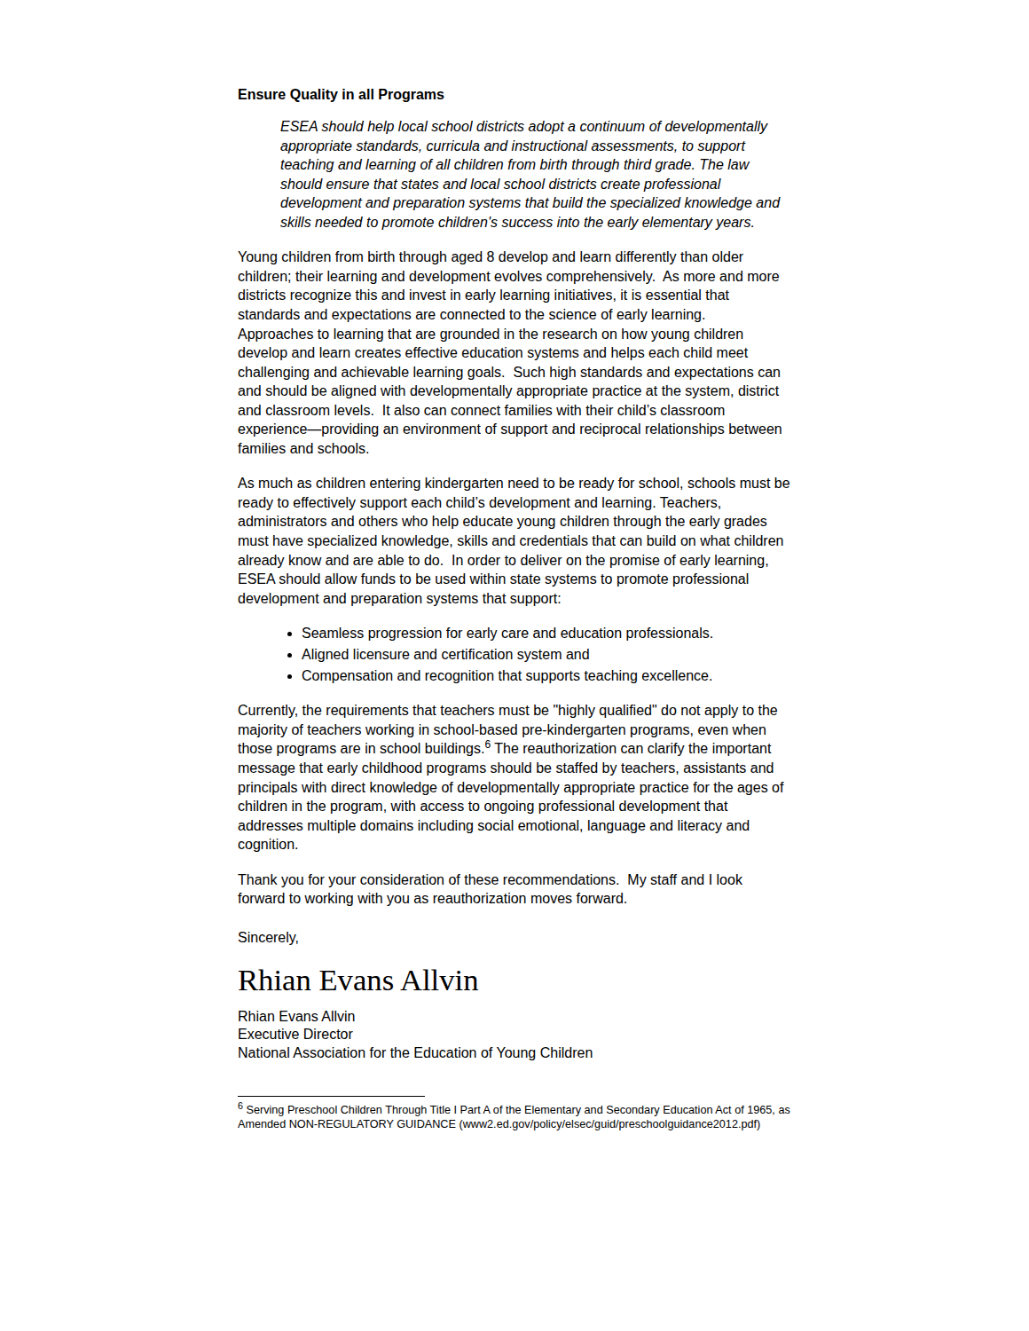Ensure Quality in all Programs
ESEA should help local school districts adopt a continuum of developmentally appropriate standards, curricula and instructional assessments, to support teaching and learning of all children from birth through third grade. The law should ensure that states and local school districts create professional development and preparation systems that build the specialized knowledge and skills needed to promote children's success into the early elementary years.
Young children from birth through aged 8 develop and learn differently than older children; their learning and development evolves comprehensively. As more and more districts recognize this and invest in early learning initiatives, it is essential that standards and expectations are connected to the science of early learning. Approaches to learning that are grounded in the research on how young children develop and learn creates effective education systems and helps each child meet challenging and achievable learning goals. Such high standards and expectations can and should be aligned with developmentally appropriate practice at the system, district and classroom levels. It also can connect families with their child’s classroom experience—providing an environment of support and reciprocal relationships between families and schools.
As much as children entering kindergarten need to be ready for school, schools must be ready to effectively support each child’s development and learning. Teachers, administrators and others who help educate young children through the early grades must have specialized knowledge, skills and credentials that can build on what children already know and are able to do. In order to deliver on the promise of early learning, ESEA should allow funds to be used within state systems to promote professional development and preparation systems that support:
Seamless progression for early care and education professionals.
Aligned licensure and certification system and
Compensation and recognition that supports teaching excellence.
Currently, the requirements that teachers must be "highly qualified" do not apply to the majority of teachers working in school-based pre-kindergarten programs, even when those programs are in school buildings.6 The reauthorization can clarify the important message that early childhood programs should be staffed by teachers, assistants and principals with direct knowledge of developmentally appropriate practice for the ages of children in the program, with access to ongoing professional development that addresses multiple domains including social emotional, language and literacy and cognition.
Thank you for your consideration of these recommendations. My staff and I look forward to working with you as reauthorization moves forward.
Sincerely,
Rhian Evans Allvin
Rhian Evans Allvin
Executive Director
National Association for the Education of Young Children
6 Serving Preschool Children Through Title I Part A of the Elementary and Secondary Education Act of 1965, as Amended NON-REGULATORY GUIDANCE (www2.ed.gov/policy/elsec/guid/preschoolguidance2012.pdf)